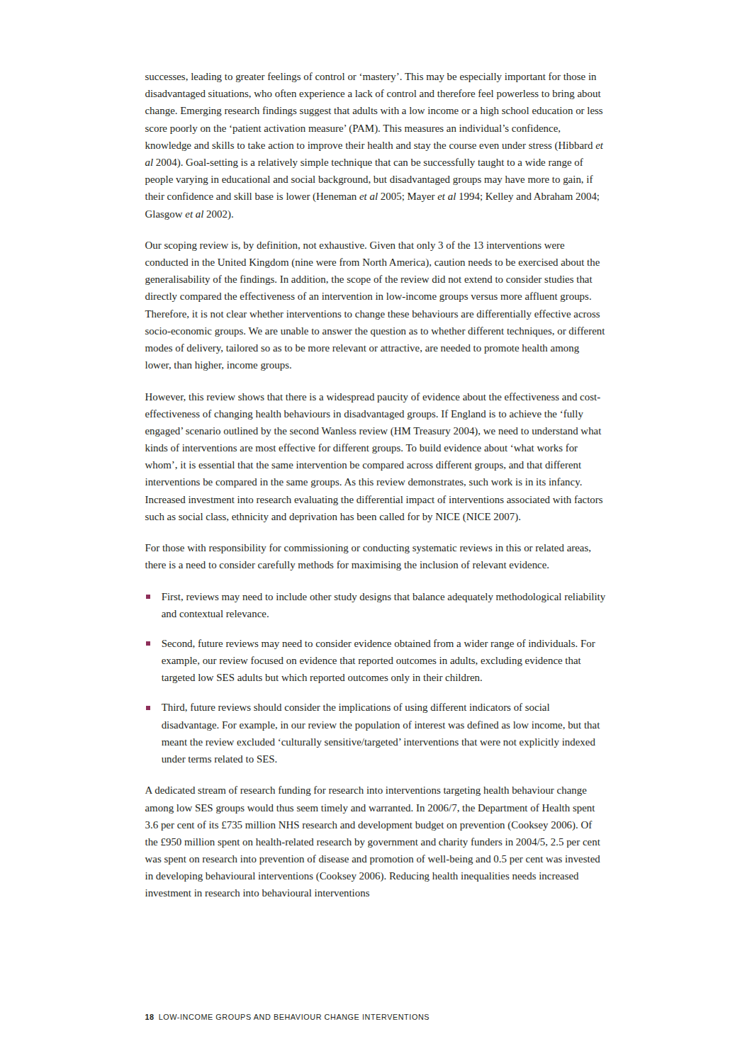successes, leading to greater feelings of control or ‘mastery’. This may be especially important for those in disadvantaged situations, who often experience a lack of control and therefore feel powerless to bring about change. Emerging research findings suggest that adults with a low income or a high school education or less score poorly on the ‘patient activation measure’ (PAM). This measures an individual’s confidence, knowledge and skills to take action to improve their health and stay the course even under stress (Hibbard et al 2004). Goal-setting is a relatively simple technique that can be successfully taught to a wide range of people varying in educational and social background, but disadvantaged groups may have more to gain, if their confidence and skill base is lower (Heneman et al 2005; Mayer et al 1994; Kelley and Abraham 2004; Glasgow et al 2002).
Our scoping review is, by definition, not exhaustive. Given that only 3 of the 13 interventions were conducted in the United Kingdom (nine were from North America), caution needs to be exercised about the generalisability of the findings. In addition, the scope of the review did not extend to consider studies that directly compared the effectiveness of an intervention in low-income groups versus more affluent groups. Therefore, it is not clear whether interventions to change these behaviours are differentially effective across socio-economic groups. We are unable to answer the question as to whether different techniques, or different modes of delivery, tailored so as to be more relevant or attractive, are needed to promote health among lower, than higher, income groups.
However, this review shows that there is a widespread paucity of evidence about the effectiveness and cost-effectiveness of changing health behaviours in disadvantaged groups. If England is to achieve the ‘fully engaged’ scenario outlined by the second Wanless review (HM Treasury 2004), we need to understand what kinds of interventions are most effective for different groups. To build evidence about ‘what works for whom’, it is essential that the same intervention be compared across different groups, and that different interventions be compared in the same groups. As this review demonstrates, such work is in its infancy. Increased investment into research evaluating the differential impact of interventions associated with factors such as social class, ethnicity and deprivation has been called for by NICE (NICE 2007).
For those with responsibility for commissioning or conducting systematic reviews in this or related areas, there is a need to consider carefully methods for maximising the inclusion of relevant evidence.
First, reviews may need to include other study designs that balance adequately methodological reliability and contextual relevance.
Second, future reviews may need to consider evidence obtained from a wider range of individuals. For example, our review focused on evidence that reported outcomes in adults, excluding evidence that targeted low SES adults but which reported outcomes only in their children.
Third, future reviews should consider the implications of using different indicators of social disadvantage. For example, in our review the population of interest was defined as low income, but that meant the review excluded ‘culturally sensitive/targeted’ interventions that were not explicitly indexed under terms related to SES.
A dedicated stream of research funding for research into interventions targeting health behaviour change among low SES groups would thus seem timely and warranted. In 2006/7, the Department of Health spent 3.6 per cent of its £735 million NHS research and development budget on prevention (Cooksey 2006). Of the £950 million spent on health-related research by government and charity funders in 2004/5, 2.5 per cent was spent on research into prevention of disease and promotion of well-being and 0.5 per cent was invested in developing behavioural interventions (Cooksey 2006). Reducing health inequalities needs increased investment in research into behavioural interventions
18 LOW-INCOME GROUPS AND BEHAVIOUR CHANGE INTERVENTIONS